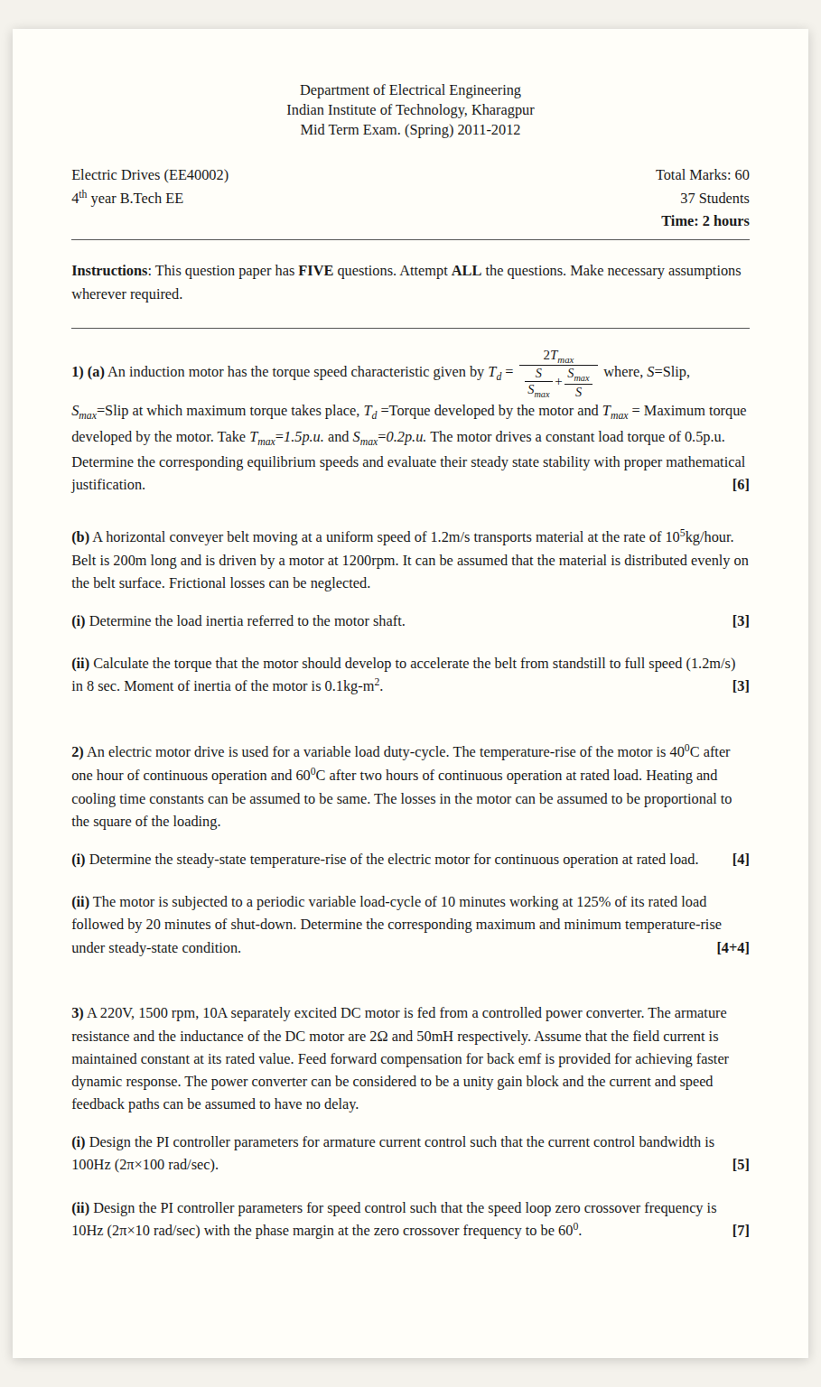Department of Electrical Engineering
Indian Institute of Technology, Kharagpur
Mid Term Exam. (Spring) 2011-2012
Electric Drives (EE40002)
4th year B.Tech EE
Total Marks: 60
37 Students
Time: 2 hours
Instructions: This question paper has FIVE questions. Attempt ALL the questions. Make necessary assumptions wherever required.
1) (a) An induction motor has the torque speed characteristic given by Td = 2Tmax SSmax+Smax S where, S=Slip, Smax=Slip at which maximum torque takes place, Td =Torque developed by the motor and Tmax = Maximum torque developed by the motor. Take Tmax=1.5p.u. and Smax=0.2p.u. The motor drives a constant load torque of 0.5p.u. Determine the corresponding equilibrium speeds and evaluate their steady state stability with proper mathematical justification. [6]
(b) A horizontal conveyer belt moving at a uniform speed of 1.2m/s transports material at the rate of 105kg/hour. Belt is 200m long and is driven by a motor at 1200rpm. It can be assumed that the material is distributed evenly on the belt surface. Frictional losses can be neglected.
(i) Determine the load inertia referred to the motor shaft. [3]
(ii) Calculate the torque that the motor should develop to accelerate the belt from standstill to full speed (1.2m/s) in 8 sec. Moment of inertia of the motor is 0.1kg-m2. [3]
2) An electric motor drive is used for a variable load duty-cycle. The temperature-rise of the motor is 400C after one hour of continuous operation and 600C after two hours of continuous operation at rated load. Heating and cooling time constants can be assumed to be same. The losses in the motor can be assumed to be proportional to the square of the loading.
(i) Determine the steady-state temperature-rise of the electric motor for continuous operation at rated load. [4]
(ii) The motor is subjected to a periodic variable load-cycle of 10 minutes working at 125% of its rated load followed by 20 minutes of shut-down. Determine the corresponding maximum and minimum temperature-rise under steady-state condition. [4+4]
3) A 220V, 1500 rpm, 10A separately excited DC motor is fed from a controlled power converter. The armature resistance and the inductance of the DC motor are 2Ω and 50mH respectively. Assume that the field current is maintained constant at its rated value. Feed forward compensation for back emf is provided for achieving faster dynamic response. The power converter can be considered to be a unity gain block and the current and speed feedback paths can be assumed to have no delay.
(i) Design the PI controller parameters for armature current control such that the current control bandwidth is 100Hz (2π×100 rad/sec). [5]
(ii) Design the PI controller parameters for speed control such that the speed loop zero crossover frequency is 10Hz (2π×10 rad/sec) with the phase margin at the zero crossover frequency to be 600. [7]